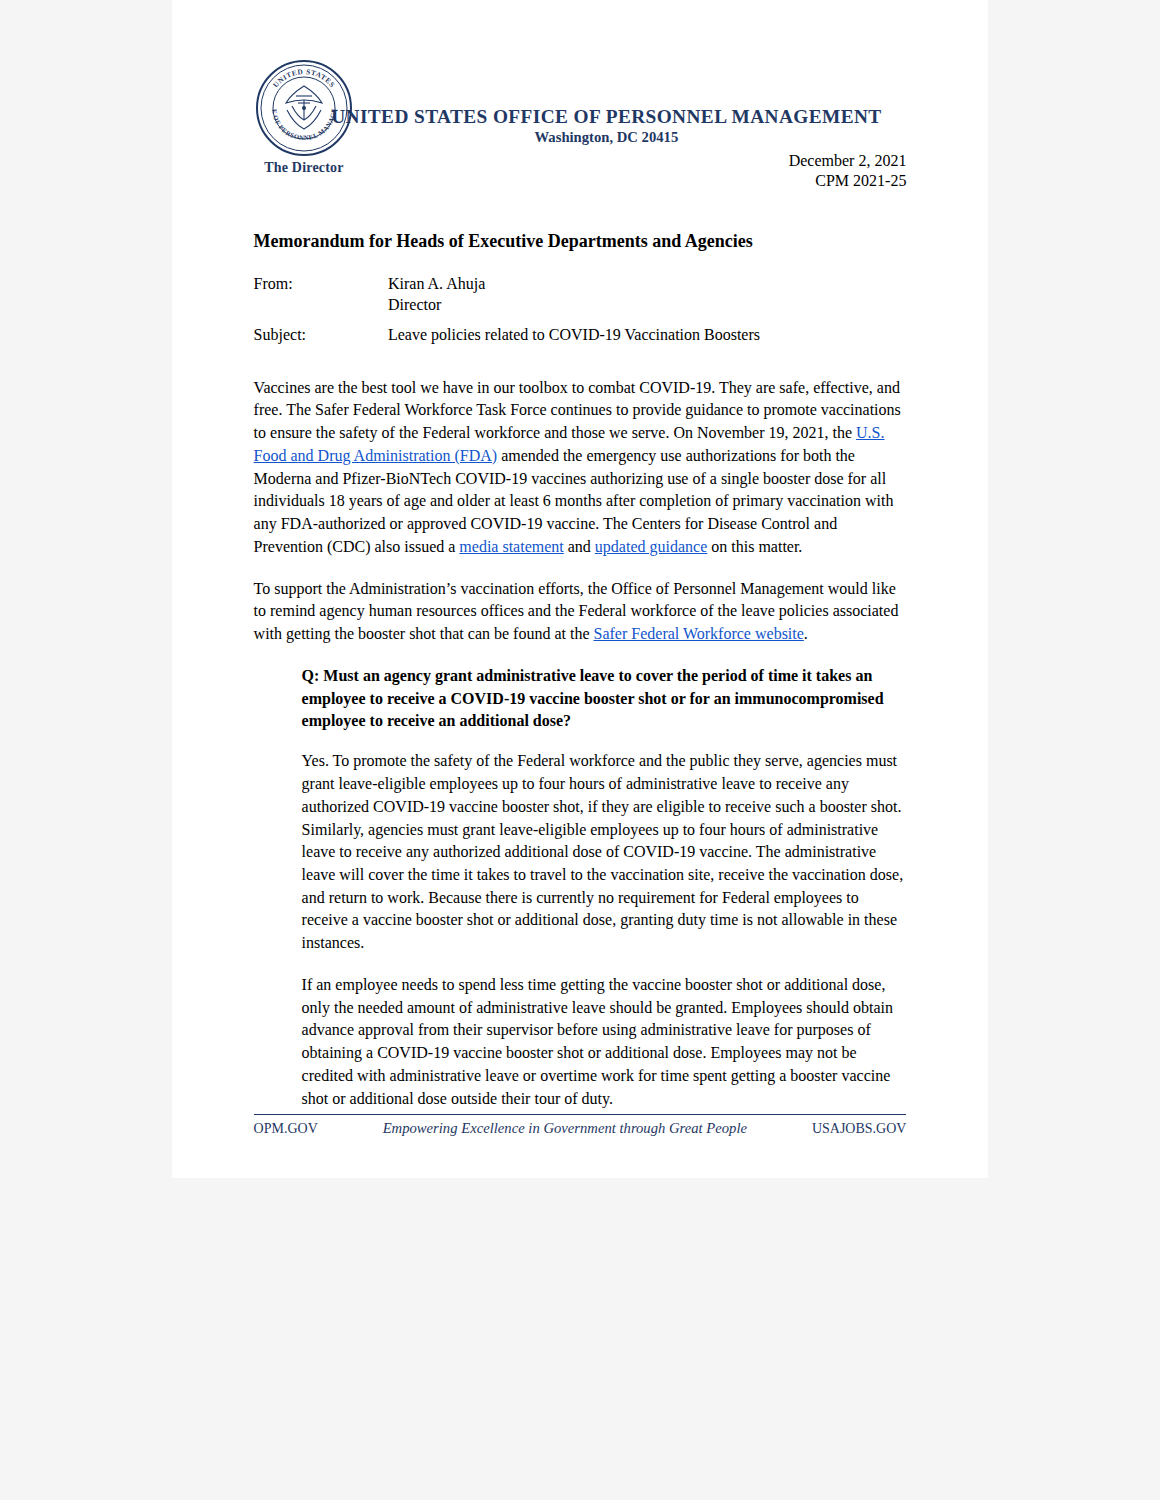UNITED STATES OFFICE OF PERSONNEL MANAGEMENT
The Director
UNITED STATES OFFICE OF PERSONNEL MANAGEMENT
Washington, DC 20415
December 2, 2021
CPM 2021-25
Memorandum for Heads of Executive Departments and Agencies
| From: | Kiran A. Ahuja Director |
| Subject: | Leave policies related to COVID-19 Vaccination Boosters |
Vaccines are the best tool we have in our toolbox to combat COVID-19. They are safe, effective, and free. The Safer Federal Workforce Task Force continues to provide guidance to promote vaccinations to ensure the safety of the Federal workforce and those we serve. On November 19, 2021, the U.S. Food and Drug Administration (FDA) amended the emergency use authorizations for both the Moderna and Pfizer-BioNTech COVID-19 vaccines authorizing use of a single booster dose for all individuals 18 years of age and older at least 6 months after completion of primary vaccination with any FDA-authorized or approved COVID-19 vaccine. The Centers for Disease Control and Prevention (CDC) also issued a media statement and updated guidance on this matter.
To support the Administration’s vaccination efforts, the Office of Personnel Management would like to remind agency human resources offices and the Federal workforce of the leave policies associated with getting the booster shot that can be found at the Safer Federal Workforce website.
Q: Must an agency grant administrative leave to cover the period of time it takes an employee to receive a COVID-19 vaccine booster shot or for an immunocompromised employee to receive an additional dose?
Yes. To promote the safety of the Federal workforce and the public they serve, agencies must grant leave-eligible employees up to four hours of administrative leave to receive any authorized COVID-19 vaccine booster shot, if they are eligible to receive such a booster shot. Similarly, agencies must grant leave-eligible employees up to four hours of administrative leave to receive any authorized additional dose of COVID-19 vaccine. The administrative leave will cover the time it takes to travel to the vaccination site, receive the vaccination dose, and return to work. Because there is currently no requirement for Federal employees to receive a vaccine booster shot or additional dose, granting duty time is not allowable in these instances.
If an employee needs to spend less time getting the vaccine booster shot or additional dose, only the needed amount of administrative leave should be granted. Employees should obtain advance approval from their supervisor before using administrative leave for purposes of obtaining a COVID-19 vaccine booster shot or additional dose. Employees may not be credited with administrative leave or overtime work for time spent getting a booster vaccine shot or additional dose outside their tour of duty.
OPM.GOV Empowering Excellence in Government through Great People USAJOBS.GOV